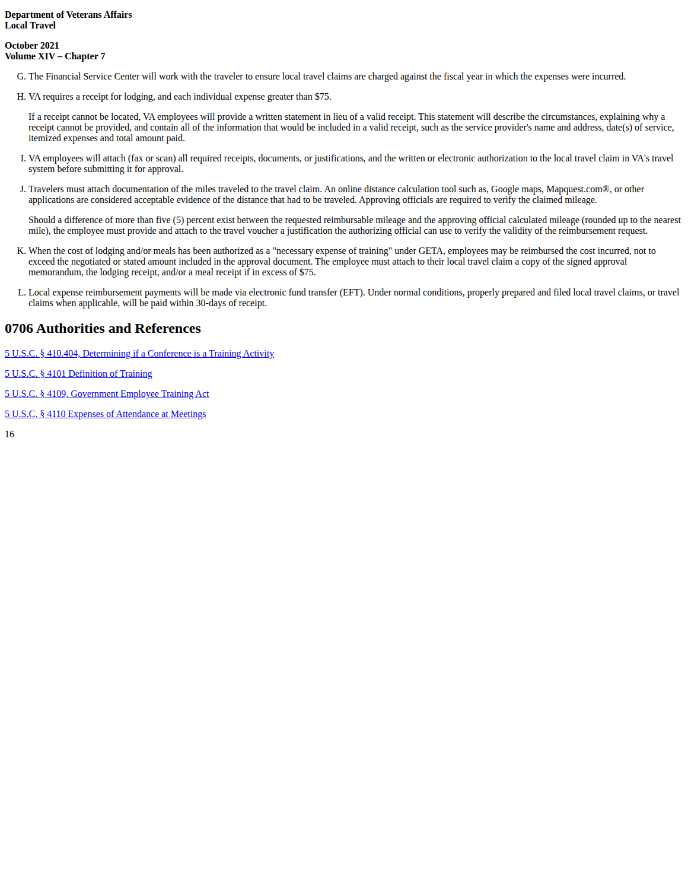Department of Veterans Affairs
Local Travel
October 2021
Volume XIV – Chapter 7
The Financial Service Center will work with the traveler to ensure local travel claims are charged against the fiscal year in which the expenses were incurred.
VA requires a receipt for lodging, and each individual expense greater than $75.
If a receipt cannot be located, VA employees will provide a written statement in lieu of a valid receipt. This statement will describe the circumstances, explaining why a receipt cannot be provided, and contain all of the information that would be included in a valid receipt, such as the service provider's name and address, date(s) of service, itemized expenses and total amount paid.
VA employees will attach (fax or scan) all required receipts, documents, or justifications, and the written or electronic authorization to the local travel claim in VA's travel system before submitting it for approval.
Travelers must attach documentation of the miles traveled to the travel claim. An online distance calculation tool such as, Google maps, Mapquest.com®, or other applications are considered acceptable evidence of the distance that had to be traveled. Approving officials are required to verify the claimed mileage.
Should a difference of more than five (5) percent exist between the requested reimbursable mileage and the approving official calculated mileage (rounded up to the nearest mile), the employee must provide and attach to the travel voucher a justification the authorizing official can use to verify the validity of the reimbursement request.
When the cost of lodging and/or meals has been authorized as a "necessary expense of training" under GETA, employees may be reimbursed the cost incurred, not to exceed the negotiated or stated amount included in the approval document. The employee must attach to their local travel claim a copy of the signed approval memorandum, the lodging receipt, and/or a meal receipt if in excess of $75.
Local expense reimbursement payments will be made via electronic fund transfer (EFT). Under normal conditions, properly prepared and filed local travel claims, or travel claims when applicable, will be paid within 30-days of receipt.
0706 Authorities and References
5 U.S.C. § 410.404, Determining if a Conference is a Training Activity
5 U.S.C. § 4101 Definition of Training
5 U.S.C. § 4109, Government Employee Training Act
5 U.S.C. § 4110 Expenses of Attendance at Meetings
16